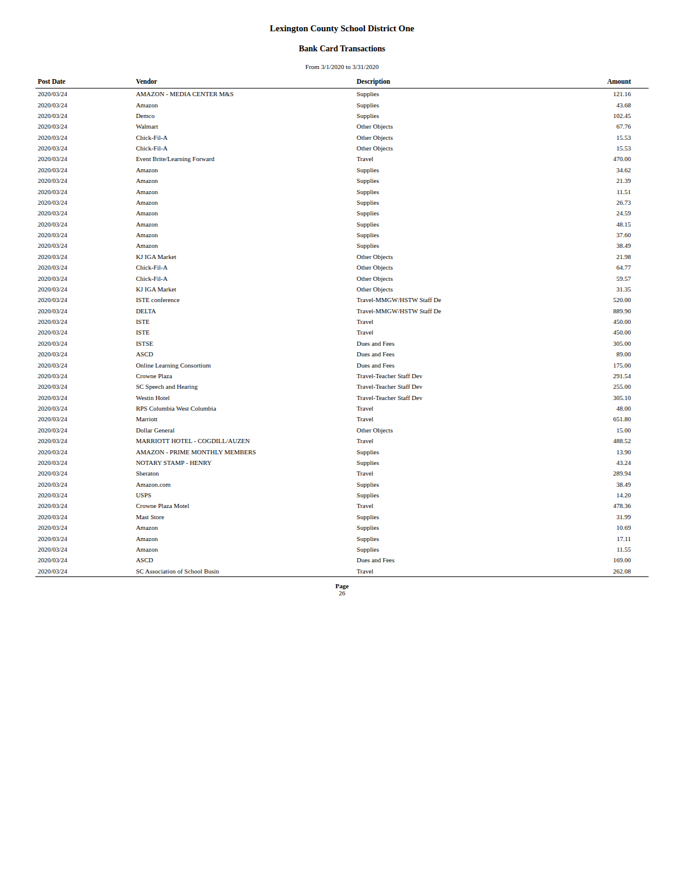Lexington County School District One
Bank Card Transactions
From 3/1/2020 to 3/31/2020
| Post Date | Vendor | Description | Amount |
| --- | --- | --- | --- |
| 2020/03/24 | AMAZON - MEDIA CENTER M&S | Supplies | 121.16 |
| 2020/03/24 | Amazon | Supplies | 43.68 |
| 2020/03/24 | Demco | Supplies | 102.45 |
| 2020/03/24 | Walmart | Other Objects | 67.76 |
| 2020/03/24 | Chick-Fil-A | Other Objects | 15.53 |
| 2020/03/24 | Chick-Fil-A | Other Objects | 15.53 |
| 2020/03/24 | Event Brite/Learning Forward | Travel | 470.00 |
| 2020/03/24 | Amazon | Supplies | 34.62 |
| 2020/03/24 | Amazon | Supplies | 21.39 |
| 2020/03/24 | Amazon | Supplies | 11.51 |
| 2020/03/24 | Amazon | Supplies | 26.73 |
| 2020/03/24 | Amazon | Supplies | 24.59 |
| 2020/03/24 | Amazon | Supplies | 48.15 |
| 2020/03/24 | Amazon | Supplies | 37.60 |
| 2020/03/24 | Amazon | Supplies | 38.49 |
| 2020/03/24 | KJ IGA Market | Other Objects | 21.98 |
| 2020/03/24 | Chick-Fil-A | Other Objects | 64.77 |
| 2020/03/24 | Chick-Fil-A | Other Objects | 59.57 |
| 2020/03/24 | KJ IGA Market | Other Objects | 31.35 |
| 2020/03/24 | ISTE conference | Travel-MMGW/HSTW Staff De | 520.00 |
| 2020/03/24 | DELTA | Travel-MMGW/HSTW Staff De | 889.90 |
| 2020/03/24 | ISTE | Travel | 450.00 |
| 2020/03/24 | ISTE | Travel | 450.00 |
| 2020/03/24 | ISTSE | Dues and Fees | 305.00 |
| 2020/03/24 | ASCD | Dues and Fees | 89.00 |
| 2020/03/24 | Online Learning Consortium | Dues and Fees | 175.00 |
| 2020/03/24 | Crowne Plaza | Travel-Teacher Staff Dev | 291.54 |
| 2020/03/24 | SC Speech and Hearing | Travel-Teacher Staff Dev | 255.00 |
| 2020/03/24 | Westin Hotel | Travel-Teacher Staff Dev | 305.10 |
| 2020/03/24 | RPS Columbia West Columbia | Travel | 48.00 |
| 2020/03/24 | Marriott | Travel | 651.80 |
| 2020/03/24 | Dollar General | Other Objects | 15.00 |
| 2020/03/24 | MARRIOTT HOTEL - COGDILL/AUZEN | Travel | 488.52 |
| 2020/03/24 | AMAZON - PRIME MONTHLY MEMBERS | Supplies | 13.90 |
| 2020/03/24 | NOTARY STAMP - HENRY | Supplies | 43.24 |
| 2020/03/24 | Sheraton | Travel | 289.94 |
| 2020/03/24 | Amazon.com | Supplies | 38.49 |
| 2020/03/24 | USPS | Supplies | 14.20 |
| 2020/03/24 | Crowne Plaza Motel | Travel | 478.36 |
| 2020/03/24 | Mast Store | Supplies | 31.99 |
| 2020/03/24 | Amazon | Supplies | 10.69 |
| 2020/03/24 | Amazon | Supplies | 17.11 |
| 2020/03/24 | Amazon | Supplies | 11.55 |
| 2020/03/24 | ASCD | Dues and Fees | 169.00 |
| 2020/03/24 | SC Association of School Busin | Travel | 262.08 |
Page
26